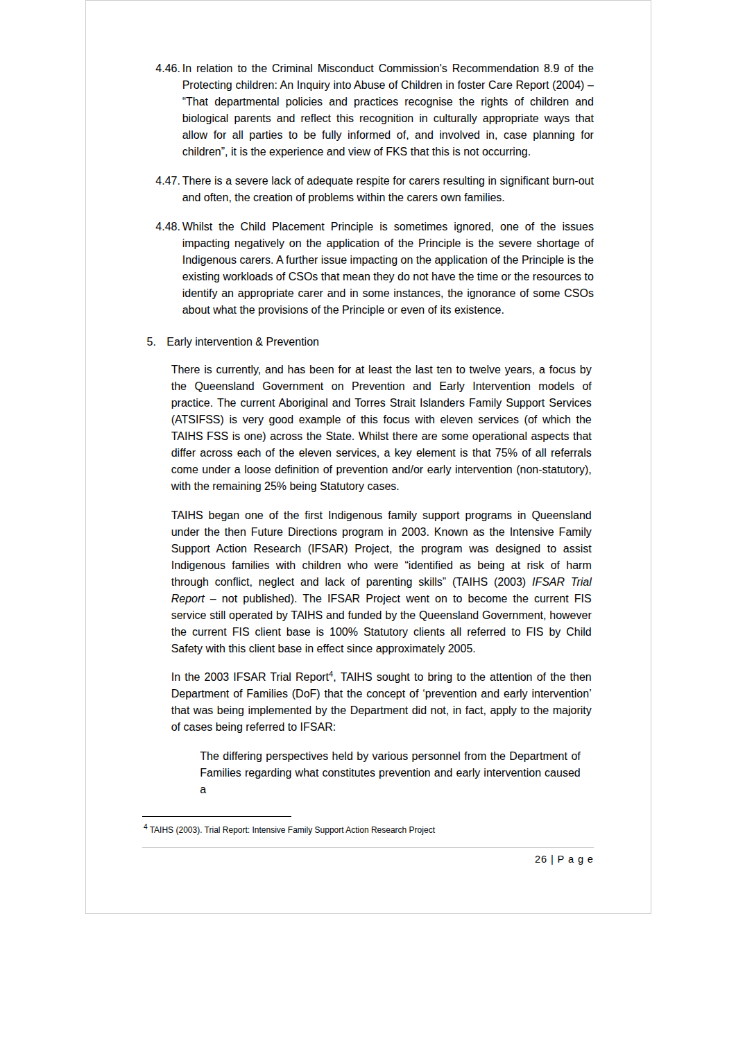4.46. In relation to the Criminal Misconduct Commission's Recommendation 8.9 of the Protecting children: An Inquiry into Abuse of Children in foster Care Report (2004) – “That departmental policies and practices recognise the rights of children and biological parents and reflect this recognition in culturally appropriate ways that allow for all parties to be fully informed of, and involved in, case planning for children”, it is the experience and view of FKS that this is not occurring.
4.47. There is a severe lack of adequate respite for carers resulting in significant burn-out and often, the creation of problems within the carers own families.
4.48. Whilst the Child Placement Principle is sometimes ignored, one of the issues impacting negatively on the application of the Principle is the severe shortage of Indigenous carers. A further issue impacting on the application of the Principle is the existing workloads of CSOs that mean they do not have the time or the resources to identify an appropriate carer and in some instances, the ignorance of some CSOs about what the provisions of the Principle or even of its existence.
5. Early intervention & Prevention
There is currently, and has been for at least the last ten to twelve years, a focus by the Queensland Government on Prevention and Early Intervention models of practice. The current Aboriginal and Torres Strait Islanders Family Support Services (ATSIFSS) is very good example of this focus with eleven services (of which the TAIHS FSS is one) across the State. Whilst there are some operational aspects that differ across each of the eleven services, a key element is that 75% of all referrals come under a loose definition of prevention and/or early intervention (non-statutory), with the remaining 25% being Statutory cases.
TAIHS began one of the first Indigenous family support programs in Queensland under the then Future Directions program in 2003. Known as the Intensive Family Support Action Research (IFSAR) Project, the program was designed to assist Indigenous families with children who were “identified as being at risk of harm through conflict, neglect and lack of parenting skills” (TAIHS (2003) IFSAR Trial Report – not published). The IFSAR Project went on to become the current FIS service still operated by TAIHS and funded by the Queensland Government, however the current FIS client base is 100% Statutory clients all referred to FIS by Child Safety with this client base in effect since approximately 2005.
In the 2003 IFSAR Trial Report4, TAIHS sought to bring to the attention of the then Department of Families (DoF) that the concept of ‘prevention and early intervention’ that was being implemented by the Department did not, in fact, apply to the majority of cases being referred to IFSAR:
The differing perspectives held by various personnel from the Department of Families regarding what constitutes prevention and early intervention caused a
4 TAIHS (2003). Trial Report: Intensive Family Support Action Research Project
26 | P a g e